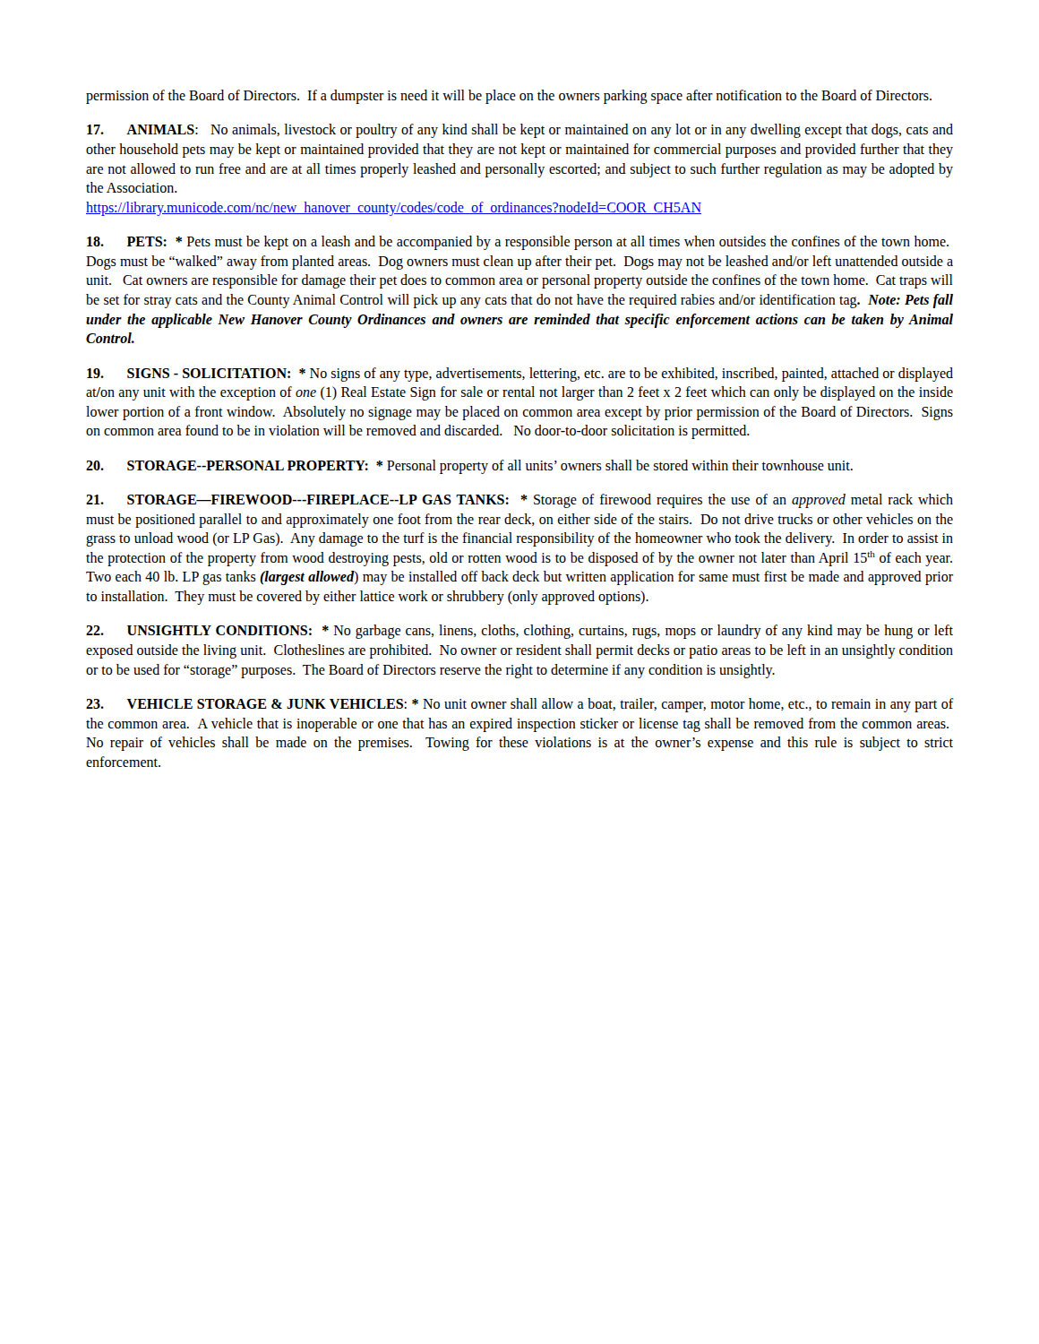permission of the Board of Directors. If a dumpster is need it will be place on the owners parking space after notification to the Board of Directors.
17. ANIMALS: No animals, livestock or poultry of any kind shall be kept or maintained on any lot or in any dwelling except that dogs, cats and other household pets may be kept or maintained provided that they are not kept or maintained for commercial purposes and provided further that they are not allowed to run free and are at all times properly leashed and personally escorted; and subject to such further regulation as may be adopted by the Association.
https://library.municode.com/nc/new_hanover_county/codes/code_of_ordinances?nodeId=COOR_CH5AN
18. PETS: * Pets must be kept on a leash and be accompanied by a responsible person at all times when outsides the confines of the town home. Dogs must be “walked” away from planted areas. Dog owners must clean up after their pet. Dogs may not be leashed and/or left unattended outside a unit. Cat owners are responsible for damage their pet does to common area or personal property outside the confines of the town home. Cat traps will be set for stray cats and the County Animal Control will pick up any cats that do not have the required rabies and/or identification tag. Note: Pets fall under the applicable New Hanover County Ordinances and owners are reminded that specific enforcement actions can be taken by Animal Control.
19. SIGNS - SOLICITATION: * No signs of any type, advertisements, lettering, etc. are to be exhibited, inscribed, painted, attached or displayed at/on any unit with the exception of one (1) Real Estate Sign for sale or rental not larger than 2 feet x 2 feet which can only be displayed on the inside lower portion of a front window. Absolutely no signage may be placed on common area except by prior permission of the Board of Directors. Signs on common area found to be in violation will be removed and discarded. No door-to-door solicitation is permitted.
20. STORAGE--PERSONAL PROPERTY: * Personal property of all units’ owners shall be stored within their townhouse unit.
21. STORAGE—FIREWOOD---FIREPLACE--LP GAS TANKS: * Storage of firewood requires the use of an approved metal rack which must be positioned parallel to and approximately one foot from the rear deck, on either side of the stairs. Do not drive trucks or other vehicles on the grass to unload wood (or LP Gas). Any damage to the turf is the financial responsibility of the homeowner who took the delivery. In order to assist in the protection of the property from wood destroying pests, old or rotten wood is to be disposed of by the owner not later than April 15th of each year. Two each 40 lb. LP gas tanks (largest allowed) may be installed off back deck but written application for same must first be made and approved prior to installation. They must be covered by either lattice work or shrubbery (only approved options).
22. UNSIGHTLY CONDITIONS: * No garbage cans, linens, cloths, clothing, curtains, rugs, mops or laundry of any kind may be hung or left exposed outside the living unit. Clotheslines are prohibited. No owner or resident shall permit decks or patio areas to be left in an unsightly condition or to be used for “storage” purposes. The Board of Directors reserve the right to determine if any condition is unsightly.
23. VEHICLE STORAGE & JUNK VEHICLES: * No unit owner shall allow a boat, trailer, camper, motor home, etc., to remain in any part of the common area. A vehicle that is inoperable or one that has an expired inspection sticker or license tag shall be removed from the common areas. No repair of vehicles shall be made on the premises. Towing for these violations is at the owner’s expense and this rule is subject to strict enforcement.